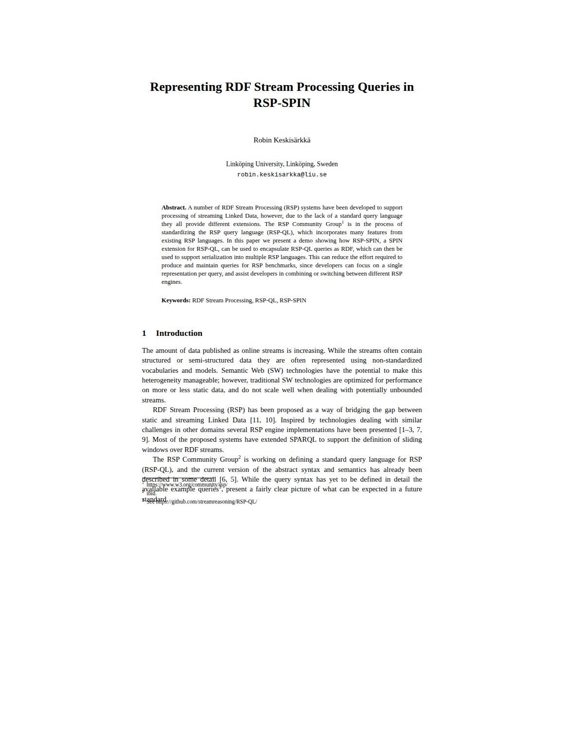Representing RDF Stream Processing Queries in
RSP-SPIN
Robin Keskisärkkä
Linköping University, Linköping, Sweden robin.keskisarkka@liu.se
Abstract. A number of RDF Stream Processing (RSP) systems have been developed to support processing of streaming Linked Data, however, due to the lack of a standard query language they all provide different extensions. The RSP Community Group1 is in the process of standardizing the RSP query language (RSP-QL), which incorporates many features from existing RSP languages. In this paper we present a demo showing how RSP-SPIN, a SPIN extension for RSP-QL, can be used to encapsulate RSP-QL queries as RDF, which can then be used to support serialization into multiple RSP languages. This can reduce the effort required to produce and maintain queries for RSP benchmarks, since developers can focus on a single representation per query, and assist developers in combining or switching between different RSP engines.
Keywords: RDF Stream Processing, RSP-QL, RSP-SPIN
1 Introduction
The amount of data published as online streams is increasing. While the streams often contain structured or semi-structured data they are often represented using non-standardized vocabularies and models. Semantic Web (SW) technologies have the potential to make this heterogeneity manageable; however, traditional SW technologies are optimized for performance on more or less static data, and do not scale well when dealing with potentially unbounded streams.
RDF Stream Processing (RSP) has been proposed as a way of bridging the gap between static and streaming Linked Data [11, 10]. Inspired by technologies dealing with similar challenges in other domains several RSP engine implementations have been presented [1–3, 7, 9]. Most of the proposed systems have extended SPARQL to support the definition of sliding windows over RDF streams.
The RSP Community Group2 is working on defining a standard query language for RSP (RSP-QL), and the current version of the abstract syntax and semantics has already been described in some detail [6, 5]. While the query syntax has yet to be defined in detail the available example queries3, present a fairly clear picture of what can be expected in a future standard.
1 https://www.w3.org/community/rsp/
2 ibid.
3 See https://github.com/streamreasoning/RSP-QL/